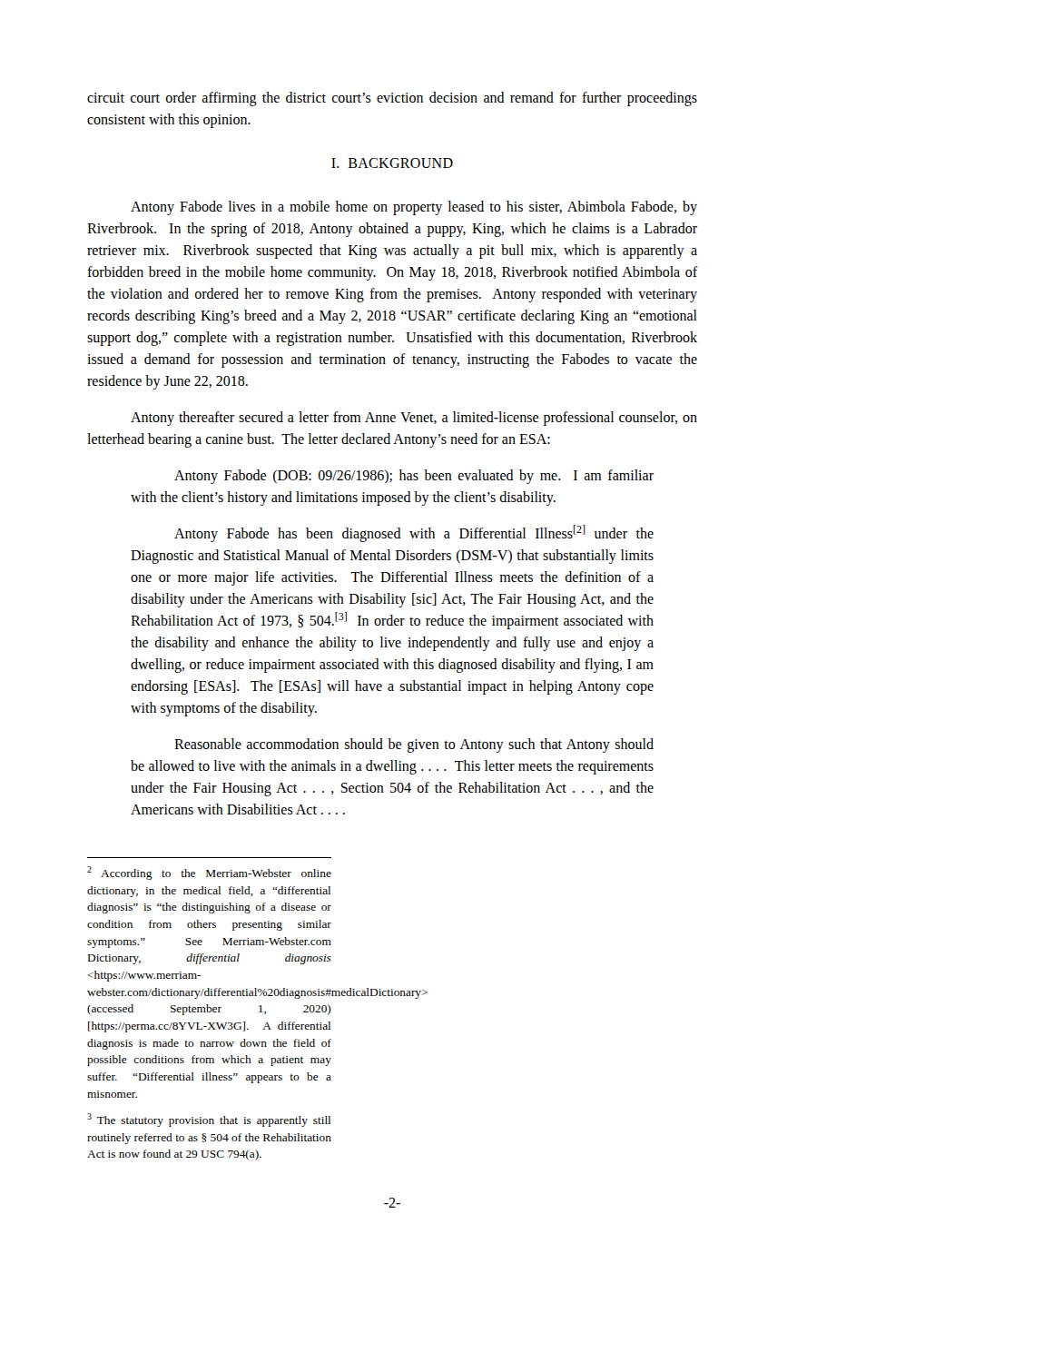circuit court order affirming the district court’s eviction decision and remand for further proceedings consistent with this opinion.
I. BACKGROUND
Antony Fabode lives in a mobile home on property leased to his sister, Abimbola Fabode, by Riverbrook. In the spring of 2018, Antony obtained a puppy, King, which he claims is a Labrador retriever mix. Riverbrook suspected that King was actually a pit bull mix, which is apparently a forbidden breed in the mobile home community. On May 18, 2018, Riverbrook notified Abimbola of the violation and ordered her to remove King from the premises. Antony responded with veterinary records describing King’s breed and a May 2, 2018 “USAR” certificate declaring King an “emotional support dog,” complete with a registration number. Unsatisfied with this documentation, Riverbrook issued a demand for possession and termination of tenancy, instructing the Fabodes to vacate the residence by June 22, 2018.
Antony thereafter secured a letter from Anne Venet, a limited-license professional counselor, on letterhead bearing a canine bust. The letter declared Antony’s need for an ESA:
Antony Fabode (DOB: 09/26/1986); has been evaluated by me. I am familiar with the client’s history and limitations imposed by the client’s disability.
Antony Fabode has been diagnosed with a Differential Illness[2] under the Diagnostic and Statistical Manual of Mental Disorders (DSM-V) that substantially limits one or more major life activities. The Differential Illness meets the definition of a disability under the Americans with Disability [sic] Act, The Fair Housing Act, and the Rehabilitation Act of 1973, § 504.[3] In order to reduce the impairment associated with the disability and enhance the ability to live independently and fully use and enjoy a dwelling, or reduce impairment associated with this diagnosed disability and flying, I am endorsing [ESAs]. The [ESAs] will have a substantial impact in helping Antony cope with symptoms of the disability.
Reasonable accommodation should be given to Antony such that Antony should be allowed to live with the animals in a dwelling . . . . This letter meets the requirements under the Fair Housing Act . . . , Section 504 of the Rehabilitation Act . . . , and the Americans with Disabilities Act . . . .
2 According to the Merriam-Webster online dictionary, in the medical field, a “differential diagnosis” is “the distinguishing of a disease or condition from others presenting similar symptoms.” See Merriam-Webster.com Dictionary, differential diagnosis <https://www.merriam-webster.com/dictionary/differential%20diagnosis#medicalDictionary> (accessed September 1, 2020) [https://perma.cc/8YVL-XW3G]. A differential diagnosis is made to narrow down the field of possible conditions from which a patient may suffer. “Differential illness” appears to be a misnomer.
3 The statutory provision that is apparently still routinely referred to as § 504 of the Rehabilitation Act is now found at 29 USC 794(a).
-2-